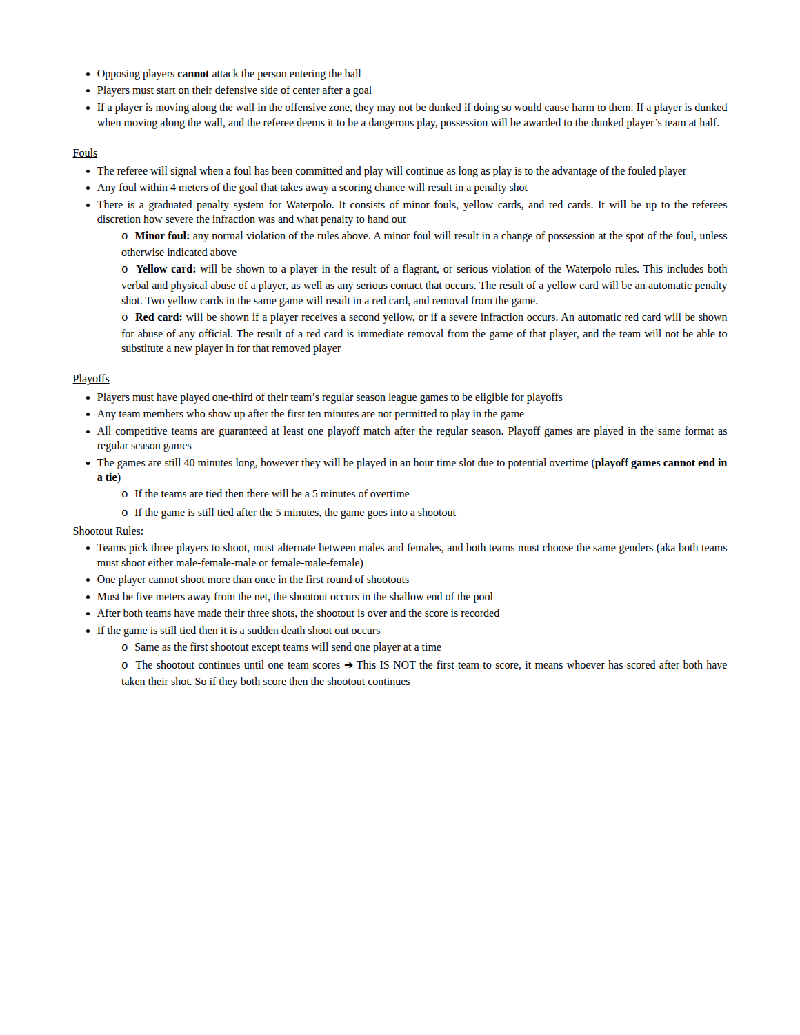Opposing players cannot attack the person entering the ball
Players must start on their defensive side of center after a goal
If a player is moving along the wall in the offensive zone, they may not be dunked if doing so would cause harm to them. If a player is dunked when moving along the wall, and the referee deems it to be a dangerous play, possession will be awarded to the dunked player’s team at half.
Fouls
The referee will signal when a foul has been committed and play will continue as long as play is to the advantage of the fouled player
Any foul within 4 meters of the goal that takes away a scoring chance will result in a penalty shot
There is a graduated penalty system for Waterpolo. It consists of minor fouls, yellow cards, and red cards. It will be up to the referees discretion how severe the infraction was and what penalty to hand out
Minor foul: any normal violation of the rules above. A minor foul will result in a change of possession at the spot of the foul, unless otherwise indicated above
Yellow card: will be shown to a player in the result of a flagrant, or serious violation of the Waterpolo rules. This includes both verbal and physical abuse of a player, as well as any serious contact that occurs. The result of a yellow card will be an automatic penalty shot. Two yellow cards in the same game will result in a red card, and removal from the game.
Red card: will be shown if a player receives a second yellow, or if a severe infraction occurs. An automatic red card will be shown for abuse of any official. The result of a red card is immediate removal from the game of that player, and the team will not be able to substitute a new player in for that removed player
Playoffs
Players must have played one-third of their team’s regular season league games to be eligible for playoffs
Any team members who show up after the first ten minutes are not permitted to play in the game
All competitive teams are guaranteed at least one playoff match after the regular season. Playoff games are played in the same format as regular season games
The games are still 40 minutes long, however they will be played in an hour time slot due to potential overtime (playoff games cannot end in a tie)
If the teams are tied then there will be a 5 minutes of overtime
If the game is still tied after the 5 minutes, the game goes into a shootout
Shootout Rules:
Teams pick three players to shoot, must alternate between males and females, and both teams must choose the same genders (aka both teams must shoot either male-female-male or female-male-female)
One player cannot shoot more than once in the first round of shootouts
Must be five meters away from the net, the shootout occurs in the shallow end of the pool
After both teams have made their three shots, the shootout is over and the score is recorded
If the game is still tied then it is a sudden death shoot out occurs
Same as the first shootout except teams will send one player at a time
The shootout continues until one team scores ➔ This IS NOT the first team to score, it means whoever has scored after both have taken their shot. So if they both score then the shootout continues